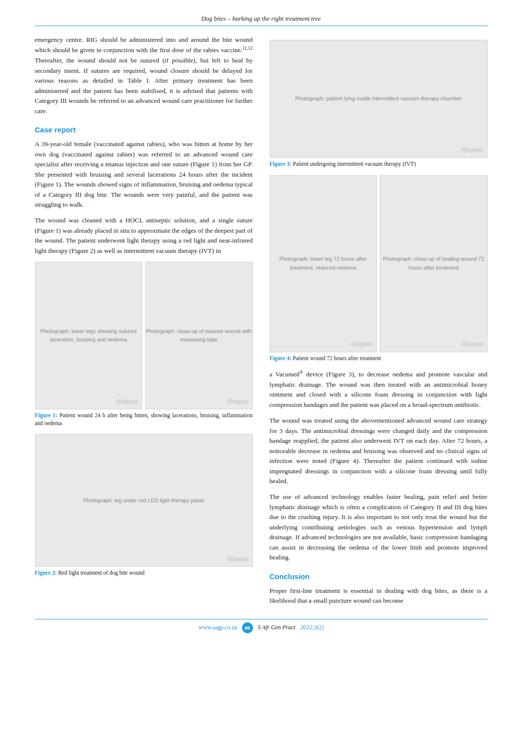Dog bites – barking up the right treatment tree
emergency centre. RIG should be administered into and around the bite wound which should be given in conjunction with the first dose of the rabies vaccine.11,12 Thereafter, the wound should not be sutured (if possible), but left to heal by secondary intent. If sutures are required, wound closure should be delayed for various reasons as detailed in Table I. After primary treatment has been administered and the patient has been stabilised, it is advised that patients with Category III wounds be referred to an advanced wound care practitioner for further care.
Case report
A 39-year-old female (vaccinated against rabies), who was bitten at home by her own dog (vaccinated against rabies) was referred to an advanced wound care specialist after receiving a tetanus injection and one suture (Figure 1) from her GP. She presented with bruising and several lacerations 24 hours after the incident (Figure 1). The wounds showed signs of inflammation, bruising and oedema typical of a Category III dog bite. The wounds were very painful, and the patient was struggling to walk.
The wound was cleaned with a HOCL antiseptic solution, and a single suture (Figure 1) was already placed in situ to approximate the edges of the deepest part of the wound. The patient underwent light therapy using a red light and near-infrared light therapy (Figure 2) as well as intermittent vacuum therapy (IVT) in
Photograph: lower legs showing sutured laceration, bruising and oedema Eloquent
Photograph: close-up of sutured wound with measuring tape Eloquent
Figure 1: Patient wound 24 h after being bitten, showing lacerations, bruising, inflammation and oedema
Photograph: leg under red LED light therapy panel Eloquent
Figure 2: Red light treatment of dog bite wound
Photograph: patient lying inside intermittent vacuum therapy chamber Eloquent
Figure 3: Patient undergoing intermittent vacuum therapy (IVT)
Photograph: lower leg 72 hours after treatment, reduced oedema Eloquent
Photograph: close-up of healing wound 72 hours after treatment Eloquent
Figure 4: Patient wound 72 hours after treatment
a Vacumed® device (Figure 3), to decrease oedema and promote vascular and lymphatic drainage. The wound was then treated with an antimicrobial honey ointment and closed with a silicone foam dressing in conjunction with light compression bandages and the patient was placed on a broad-spectrum antibiotic.
The wound was treated using the abovementioned advanced wound care strategy for 3 days. The antimicrobial dressings were changed daily and the compression bandage reapplied, the patient also underwent IVT on each day. After 72 hours, a noticeable decrease in oedema and bruising was observed and no clinical signs of infection were noted (Figure 4). Thereafter the patient continued with iodine impregnated dressings in conjunction with a silicone foam dressing until fully healed.
The use of advanced technology enables faster healing, pain relief and better lymphatic drainage which is often a complication of Category II and III dog bites due to the crushing injury. It is also important to not only treat the wound but the underlying contributing aetiologies such as venous hypertension and lymph drainage. If advanced technologies are not available, basic compression bandaging can assist in decreasing the oedema of the lower limb and promote improved healing.
Conclusion
Proper first-line treatment is essential in dealing with dog bites, as there is a likelihood that a small puncture wound can become
www.sagp.co.za 60 S Afr Gen Pract 2022;3(2)